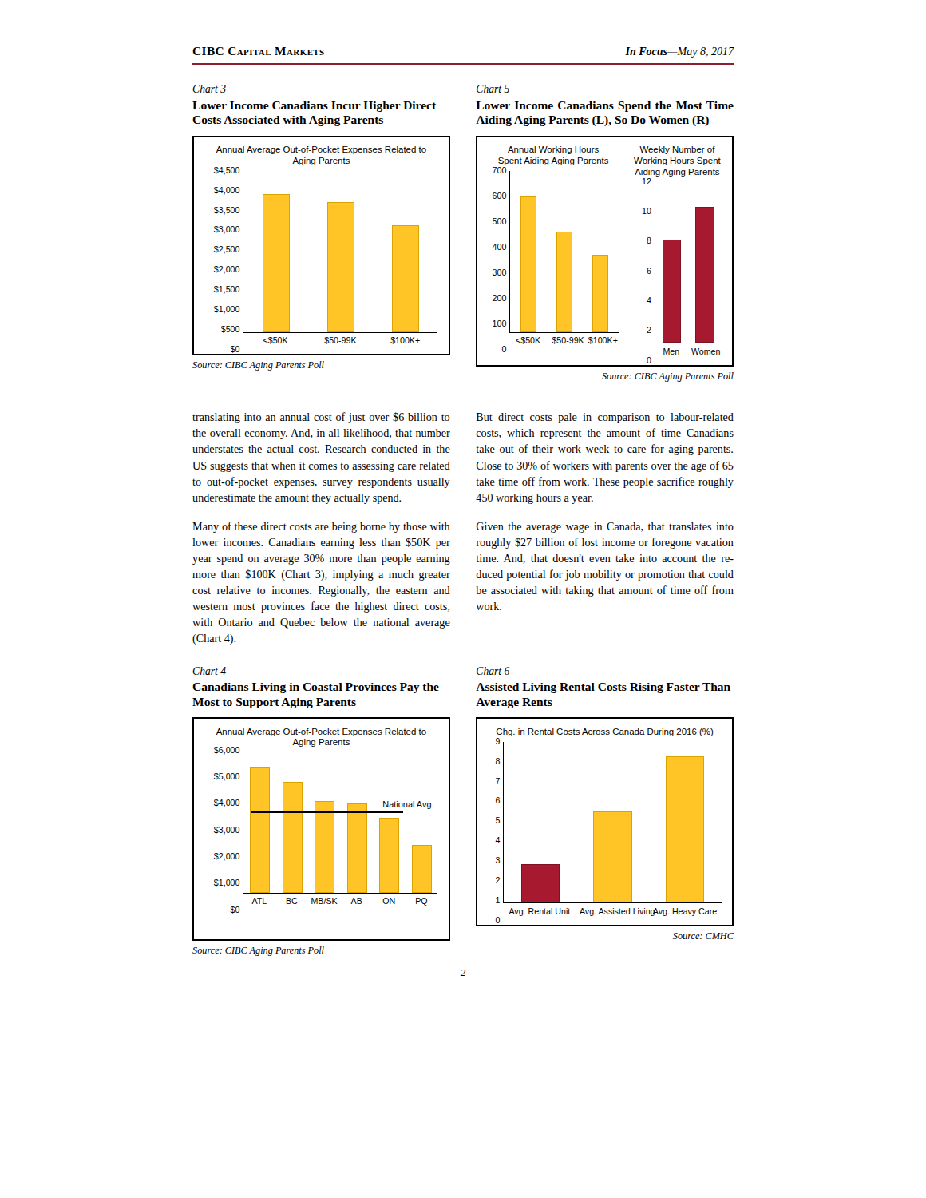CIBC Capital Markets
In Focus—May 8, 2017
Chart 3
Lower Income Canadians Incur Higher Direct Costs Associated with Aging Parents
Annual Average Out-of-Pocket Expenses Related to
Aging Parents
$4,500 $4,000 $3,500 $3,000 $2,500 $2,000 $1,500 $1,000 $500 $0
<$50K $50-99K $100K+
Source: CIBC Aging Parents Poll
Chart 5
Lower Income Canadians Spend the Most Time Aiding Aging Parents (L), So Do Women (R)
Annual Working Hours
Spent Aiding Aging Parents
700 600 500 400 300 200 100 0
<$50K $50-99K $100K+
Weekly Number of
Working Hours Spent
Aiding Aging Parents
12 10 8 6 4 2 0
Men Women
Source: CIBC Aging Parents Poll
translating into an annual cost of just over $6 billion to the overall economy. And, in all likelihood, that number understates the actual cost. Research conducted in the US suggests that when it comes to assessing care related to out-of-pocket expenses, survey respondents usually underestimate the amount they actually spend.
Many of these direct costs are being borne by those with lower incomes. Canadians earning less than $50K per year spend on average 30% more than people earning more than $100K (Chart 3), implying a much greater cost relative to incomes. Regionally, the eastern and western most provinces face the highest direct costs, with Ontario and Quebec below the national average (Chart 4).
But direct costs pale in comparison to labour-related costs, which represent the amount of time Canadians take out of their work week to care for aging parents. Close to 30% of workers with parents over the age of 65 take time off from work. These people sacrifice roughly 450 working hours a year.
Given the average wage in Canada, that translates into roughly $27 billion of lost income or foregone vacation time. And, that doesn't even take into account the reduced potential for job mobility or promotion that could be associated with taking that amount of time off from work.
Chart 4
Canadians Living in Coastal Provinces Pay the Most to Support Aging Parents
Annual Average Out-of-Pocket Expenses Related to
Aging Parents
$6,000 $5,000 $4,000 $3,000 $2,000 $1,000 $0
National Avg.
ATL BC MB/SK AB ON PQ
Source: CIBC Aging Parents Poll
Chart 6
Assisted Living Rental Costs Rising Faster Than Average Rents
Chg. in Rental Costs Across Canada During 2016 (%)
9 8 7 6 5 4 3 2 1 0
Avg. Rental Unit Avg. Assisted Living Avg. Heavy Care
Source: CMHC
2